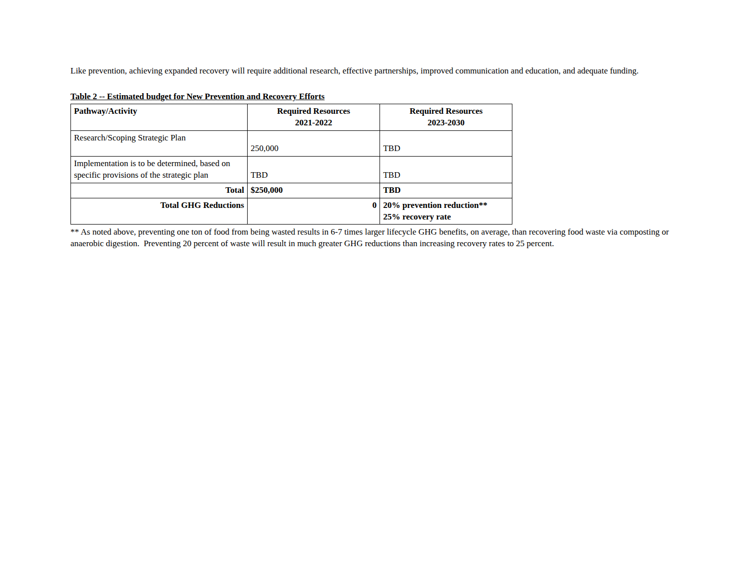Like prevention, achieving expanded recovery will require additional research, effective partnerships, improved communication and education, and adequate funding.
Table 2 -- Estimated budget for New Prevention and Recovery Efforts
| Pathway/Activity | Required Resources 2021-2022 | Required Resources 2023-2030 |
| --- | --- | --- |
| Research/Scoping Strategic Plan | 250,000 | TBD |
| Implementation is to be determined, based on specific provisions of the strategic plan | TBD | TBD |
| Total | $250,000 | TBD |
| Total GHG Reductions | 0 | 20% prevention reduction** 25% recovery rate |
** As noted above, preventing one ton of food from being wasted results in 6-7 times larger lifecycle GHG benefits, on average, than recovering food waste via composting or anaerobic digestion. Preventing 20 percent of waste will result in much greater GHG reductions than increasing recovery rates to 25 percent.